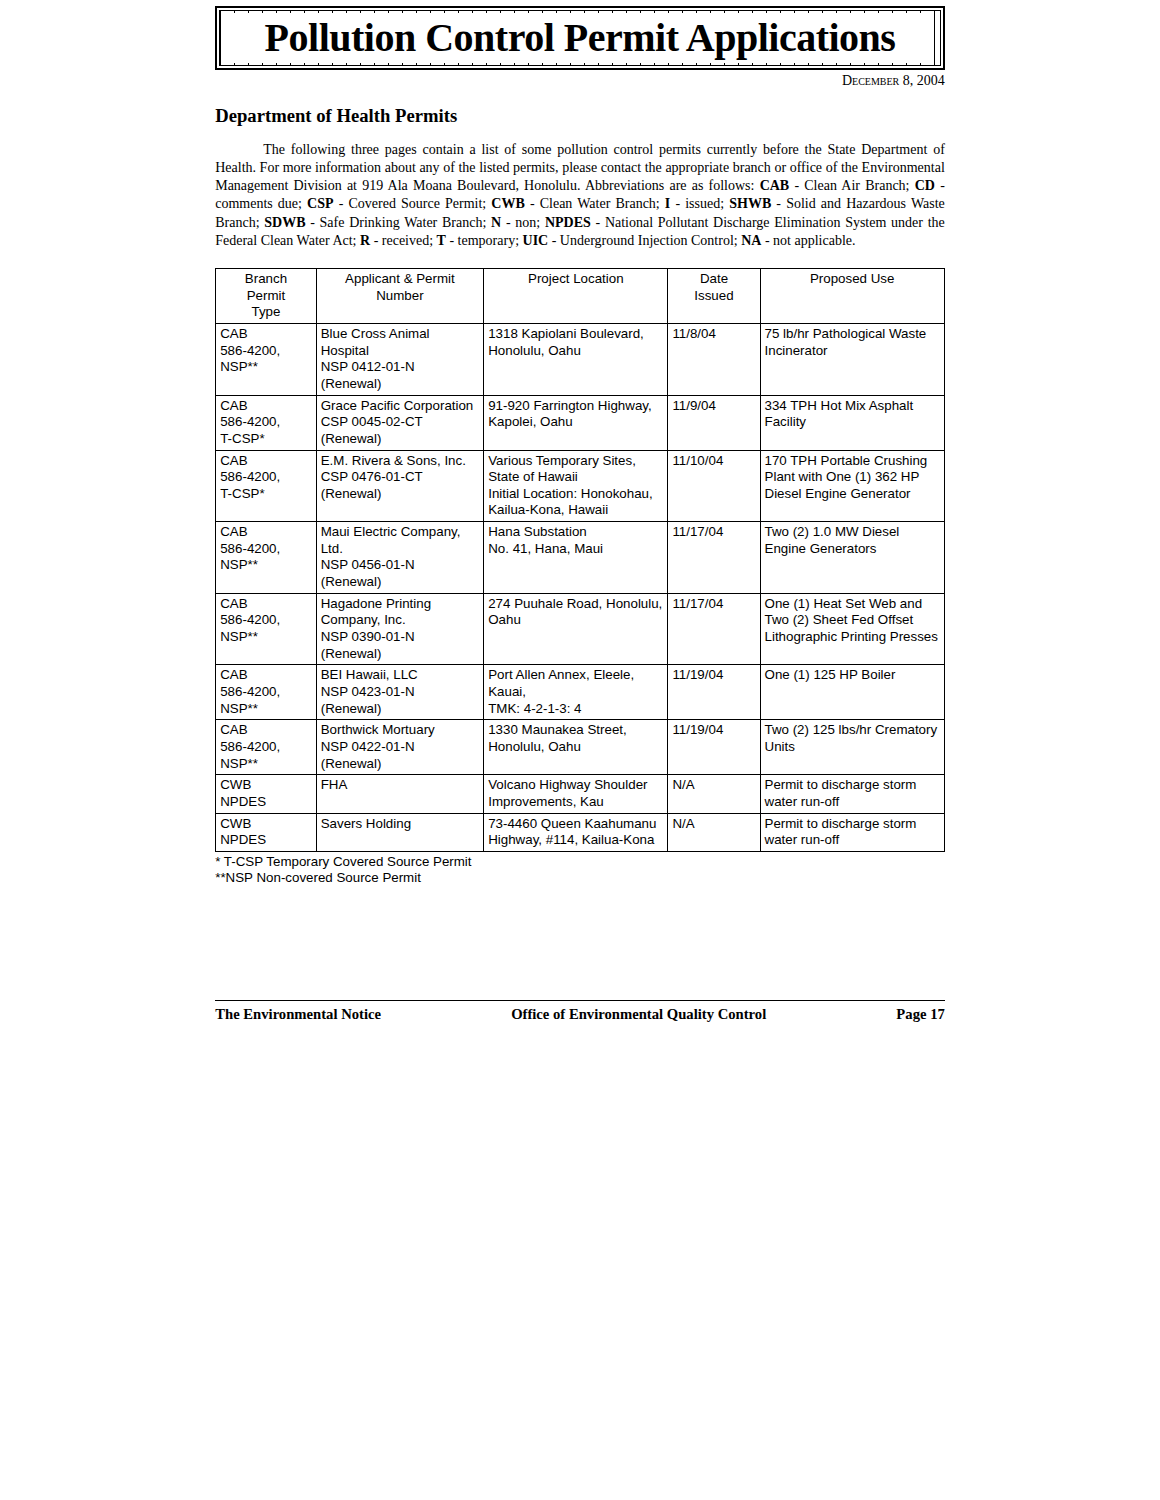Pollution Control Permit Applications
December 8, 2004
Department of Health Permits
The following three pages contain a list of some pollution control permits currently before the State Department of Health. For more information about any of the listed permits, please contact the appropriate branch or office of the Environmental Management Division at 919 Ala Moana Boulevard, Honolulu. Abbreviations are as follows: CAB - Clean Air Branch; CD - comments due; CSP - Covered Source Permit; CWB - Clean Water Branch; I - issued; SHWB - Solid and Hazardous Waste Branch; SDWB - Safe Drinking Water Branch; N - non; NPDES - National Pollutant Discharge Elimination System under the Federal Clean Water Act; R - received; T - temporary; UIC - Underground Injection Control; NA - not applicable.
| Branch Permit Type | Applicant & Permit Number | Project Location | Date Issued | Proposed Use |
| --- | --- | --- | --- | --- |
| CAB 586-4200, NSP** | Blue Cross Animal Hospital NSP 0412-01-N (Renewal) | 1318 Kapiolani Boulevard, Honolulu, Oahu | 11/8/04 | 75 lb/hr Pathological Waste Incinerator |
| CAB 586-4200, T-CSP* | Grace Pacific Corporation CSP 0045-02-CT (Renewal) | 91-920 Farrington Highway, Kapolei, Oahu | 11/9/04 | 334 TPH Hot Mix Asphalt Facility |
| CAB 586-4200, T-CSP* | E.M. Rivera & Sons, Inc. CSP 0476-01-CT (Renewal) | Various Temporary Sites, State of Hawaii Initial Location: Honokohau, Kailua-Kona, Hawaii | 11/10/04 | 170 TPH Portable Crushing Plant with One (1) 362 HP Diesel Engine Generator |
| CAB 586-4200, NSP** | Maui Electric Company, Ltd. NSP 0456-01-N (Renewal) | Hana Substation No. 41, Hana, Maui | 11/17/04 | Two (2) 1.0 MW Diesel Engine Generators |
| CAB 586-4200, NSP** | Hagadone Printing Company, Inc. NSP 0390-01-N (Renewal) | 274 Puuhale Road, Honolulu, Oahu | 11/17/04 | One (1) Heat Set Web and Two (2) Sheet Fed Offset Lithographic Printing Presses |
| CAB 586-4200, NSP** | BEI Hawaii, LLC NSP 0423-01-N (Renewal) | Port Allen Annex, Eleele, Kauai, TMK: 4-2-1-3: 4 | 11/19/04 | One (1) 125 HP Boiler |
| CAB 586-4200, NSP** | Borthwick Mortuary NSP 0422-01-N (Renewal) | 1330 Maunakea Street, Honolulu, Oahu | 11/19/04 | Two (2) 125 lbs/hr Crematory Units |
| CWB NPDES | FHA | Volcano Highway Shoulder Improvements, Kau | N/A | Permit to discharge storm water run-off |
| CWB NPDES | Savers Holding | 73-4460 Queen Kaahumanu Highway, #114, Kailua-Kona | N/A | Permit to discharge storm water run-off |
* T-CSP Temporary Covered Source Permit
**NSP Non-covered Source Permit
The Environmental Notice
Office of Environmental Quality Control
Page 17